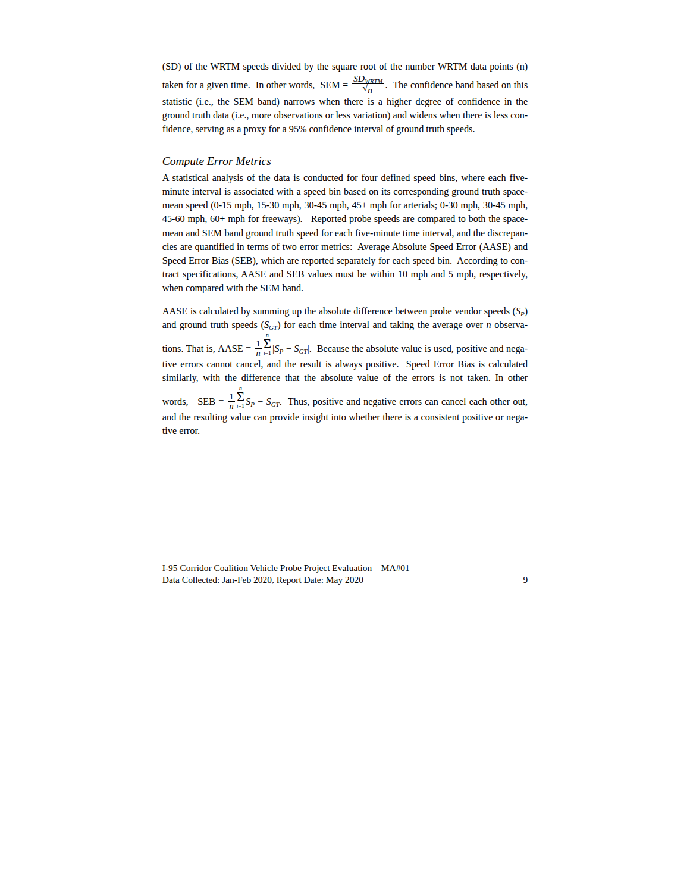(SD) of the WRTM speeds divided by the square root of the number WRTM data points (n) taken for a given time. In other words, SEM = SDWRTM n. The confidence band based on this statistic (i.e., the SEM band) narrows when there is a higher degree of confidence in the ground truth data (i.e., more observations or less variation) and widens when there is less confidence, serving as a proxy for a 95% confidence interval of ground truth speeds.
Compute Error Metrics
A statistical analysis of the data is conducted for four defined speed bins, where each five-minute interval is associated with a speed bin based on its corresponding ground truth space-mean speed (0-15 mph, 15-30 mph, 30-45 mph, 45+ mph for arterials; 0-30 mph, 30-45 mph, 45-60 mph, 60+ mph for freeways). Reported probe speeds are compared to both the space-mean and SEM band ground truth speed for each five-minute time interval, and the discrepancies are quantified in terms of two error metrics: Average Absolute Speed Error (AASE) and Speed Error Bias (SEB), which are reported separately for each speed bin. According to contract specifications, AASE and SEB values must be within 10 mph and 5 mph, respectively, when compared with the SEM band.
AASE is calculated by summing up the absolute difference between probe vendor speeds (SP) and ground truth speeds (SGT) for each time interval and taking the average over n observations. That is, AASE = 1 n nΣi=1|SP − SGT|. Because the absolute value is used, positive and negative errors cannot cancel, and the result is always positive. Speed Error Bias is calculated similarly, with the difference that the absolute value of the errors is not taken. In other words, SEB = 1 n nΣi=1 SP − SGT. Thus, positive and negative errors can cancel each other out, and the resulting value can provide insight into whether there is a consistent positive or negative error.
I-95 Corridor Coalition Vehicle Probe Project Evaluation – MA#01
Data Collected: Jan-Feb 2020, Report Date: May 2020 9